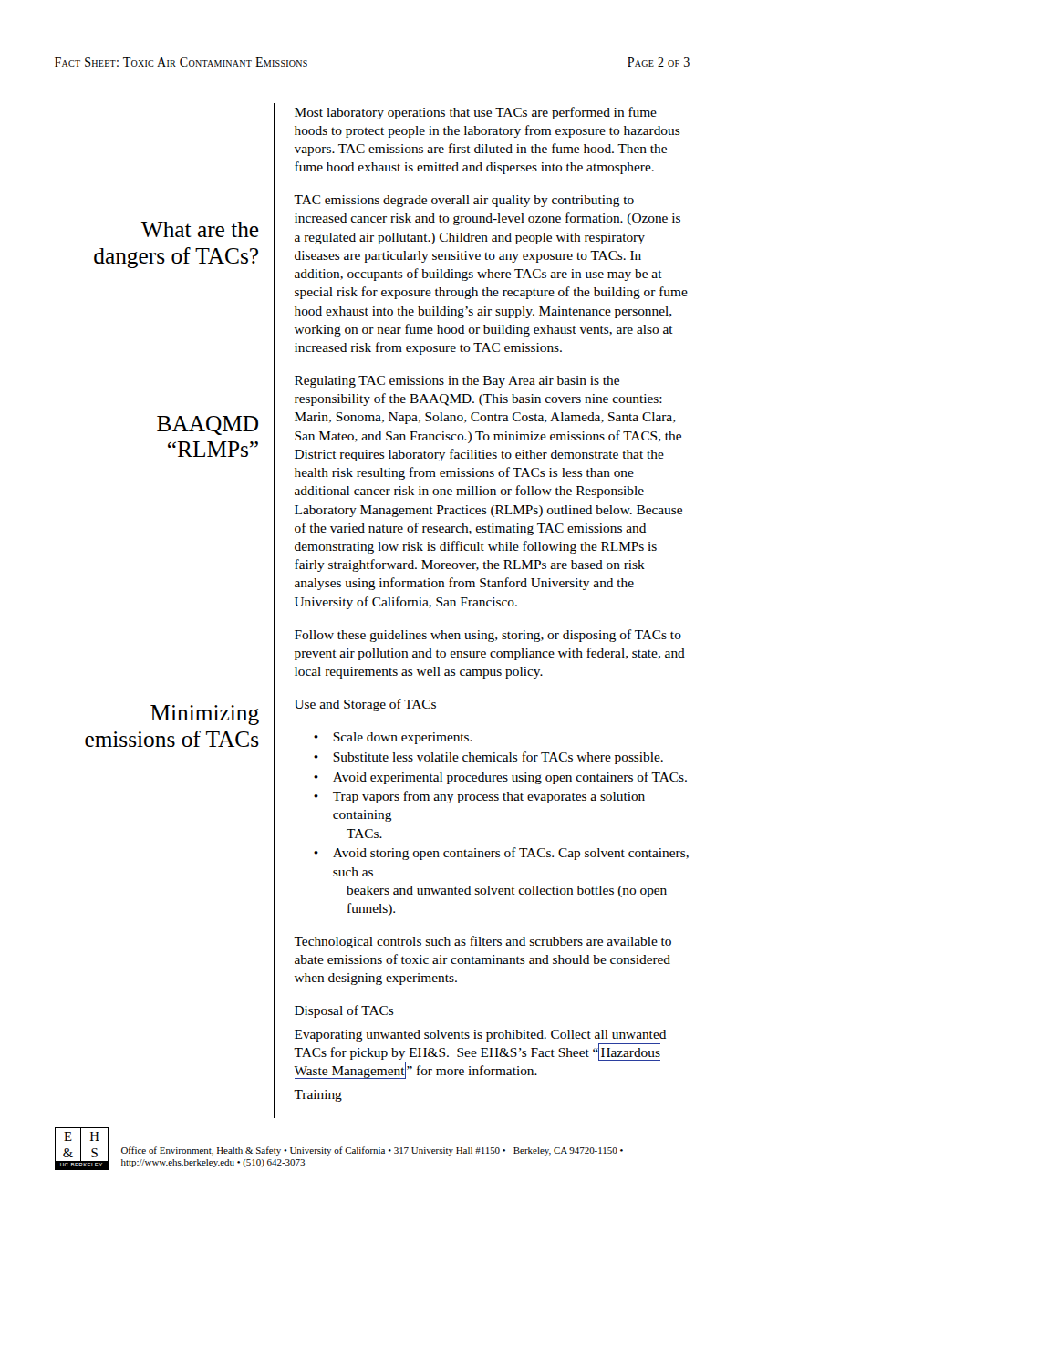Fact Sheet: Toxic Air Contaminant Emissions
Page 2 of 3
What are the
dangers of TACs?
BAAQMD
“RLMPs”
Minimizing
emissions of TACs
Most laboratory operations that use TACs are performed in fume hoods to protect people in the laboratory from exposure to hazardous vapors. TAC emissions are first diluted in the fume hood. Then the fume hood exhaust is emitted and disperses into the atmosphere.
TAC emissions degrade overall air quality by contributing to increased cancer risk and to ground-level ozone formation. (Ozone is a regulated air pollutant.) Children and people with respiratory diseases are particularly sensitive to any exposure to TACs. In addition, occupants of buildings where TACs are in use may be at special risk for exposure through the recapture of the building or fume hood exhaust into the building’s air supply. Maintenance personnel, working on or near fume hood or building exhaust vents, are also at increased risk from exposure to TAC emissions.
Regulating TAC emissions in the Bay Area air basin is the responsibility of the BAAQMD. (This basin covers nine counties: Marin, Sonoma, Napa, Solano, Contra Costa, Alameda, Santa Clara, San Mateo, and San Francisco.) To minimize emissions of TACS, the District requires laboratory facilities to either demonstrate that the health risk resulting from emissions of TACs is less than one additional cancer risk in one million or follow the Responsible Laboratory Management Practices (RLMPs) outlined below. Because of the varied nature of research, estimating TAC emissions and demonstrating low risk is difficult while following the RLMPs is fairly straightforward. Moreover, the RLMPs are based on risk analyses using information from Stanford University and the University of California, San Francisco.
Follow these guidelines when using, storing, or disposing of TACs to prevent air pollution and to ensure compliance with federal, state, and local requirements as well as campus policy.
Use and Storage of TACs
Scale down experiments.
Substitute less volatile chemicals for TACs where possible.
Avoid experimental procedures using open containers of TACs.
Trap vapors from any process that evaporates a solution containingTACs.
Avoid storing open containers of TACs. Cap solvent containers, such asbeakers and unwanted solvent collection bottles (no open funnels).
Technological controls such as filters and scrubbers are available to abate emissions of toxic air contaminants and should be considered when designing experiments.
Disposal of TACs
Evaporating unwanted solvents is prohibited. Collect all unwanted TACs for pickup by EH&S. See EH&S’s Fact Sheet “Hazardous Waste Management” for more information.
Training
E
H
&
S
UC BERKELEY
Office of Environment, Health & Safety • University of California • 317 University Hall #1150 • Berkeley, CA 94720-1150 • http://www.ehs.berkeley.edu • (510) 642-3073